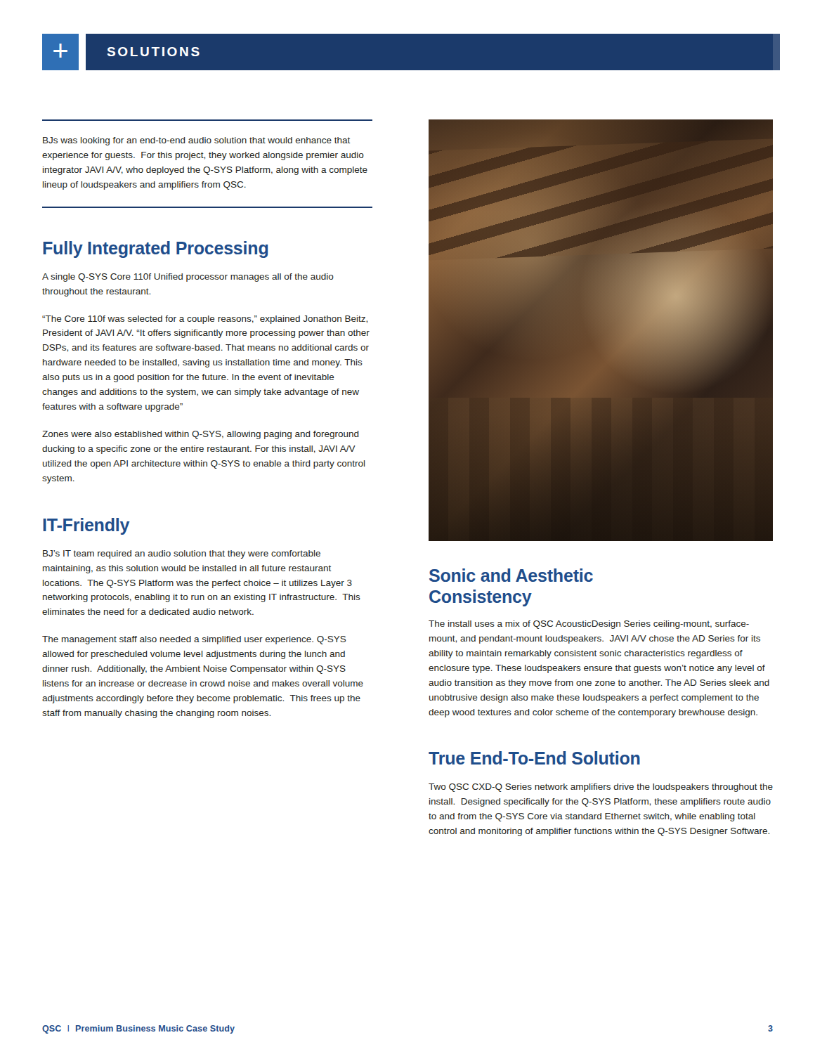+
Solutions
BJs was looking for an end-to-end audio solution that would enhance that experience for guests. For this project, they worked alongside premier audio integrator JAVI A/V, who deployed the Q-SYS Platform, along with a complete lineup of loudspeakers and amplifiers from QSC.
Fully Integrated Processing
A single Q-SYS Core 110f Unified processor manages all of the audio throughout the restaurant.
“The Core 110f was selected for a couple reasons,” explained Jonathon Beitz, President of JAVI A/V. “It offers significantly more processing power than other DSPs, and its features are software-based. That means no additional cards or hardware needed to be installed, saving us installation time and money. This also puts us in a good position for the future. In the event of inevitable changes and additions to the system, we can simply take advantage of new features with a software upgrade”
Zones were also established within Q-SYS, allowing paging and foreground ducking to a specific zone or the entire restaurant. For this install, JAVI A/V utilized the open API architecture within Q-SYS to enable a third party control system.
IT-Friendly
BJ’s IT team required an audio solution that they were comfortable maintaining, as this solution would be installed in all future restaurant locations. The Q-SYS Platform was the perfect choice – it utilizes Layer 3 networking protocols, enabling it to run on an existing IT infrastructure. This eliminates the need for a dedicated audio network.
The management staff also needed a simplified user experience. Q-SYS allowed for prescheduled volume level adjustments during the lunch and dinner rush. Additionally, the Ambient Noise Compensator within Q-SYS listens for an increase or decrease in crowd noise and makes overall volume adjustments accordingly before they become problematic. This frees up the staff from manually chasing the changing room noises.
Sonic and Aesthetic
Consistency
The install uses a mix of QSC AcousticDesign Series ceiling-mount, surface-mount, and pendant-mount loudspeakers. JAVI A/V chose the AD Series for its ability to maintain remarkably consistent sonic characteristics regardless of enclosure type. These loudspeakers ensure that guests won’t notice any level of audio transition as they move from one zone to another. The AD Series sleek and unobtrusive design also make these loudspeakers a perfect complement to the deep wood textures and color scheme of the contemporary brewhouse design.
True End-To-End Solution
Two QSC CXD-Q Series network amplifiers drive the loudspeakers throughout the install. Designed specifically for the Q-SYS Platform, these amplifiers route audio to and from the Q-SYS Core via standard Ethernet switch, while enabling total control and monitoring of amplifier functions within the Q-SYS Designer Software.
QSC I Premium Business Music Case Study
3